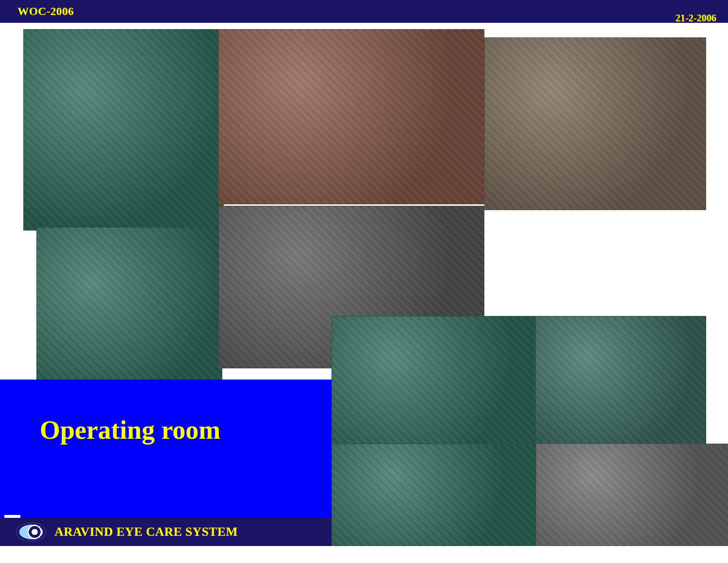WOC-2006
21-2-2006
Operating room
ARAVIND EYE CARE SYSTEM